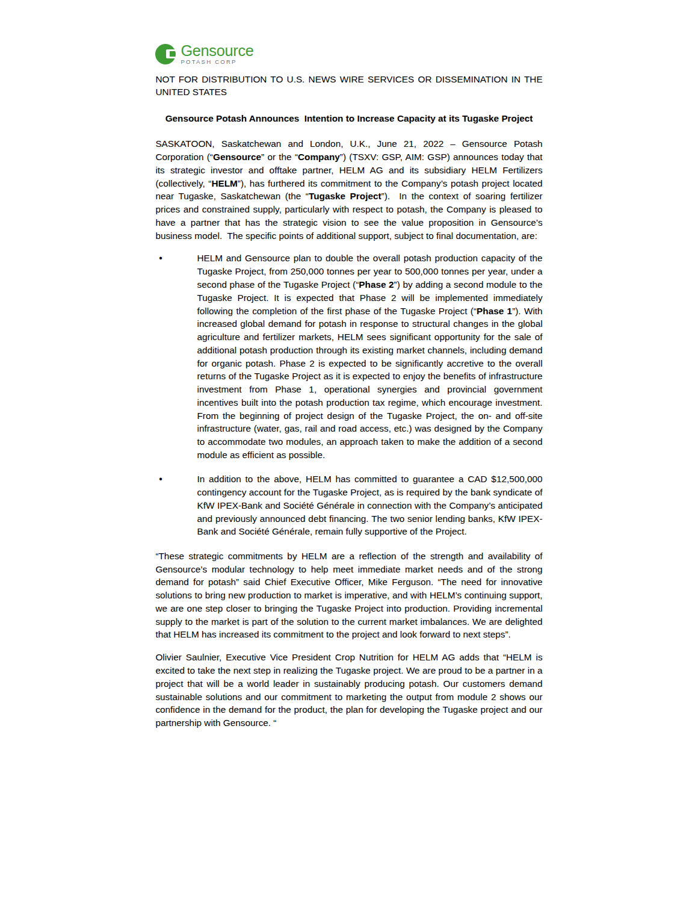Gensource POTASH CORP
NOT FOR DISTRIBUTION TO U.S. NEWS WIRE SERVICES OR DISSEMINATION IN THE UNITED STATES
Gensource Potash Announces Intention to Increase Capacity at its Tugaske Project
SASKATOON, Saskatchewan and London, U.K., June 21, 2022 – Gensource Potash Corporation (“Gensource” or the “Company”) (TSXV: GSP, AIM: GSP) announces today that its strategic investor and offtake partner, HELM AG and its subsidiary HELM Fertilizers (collectively, “HELM”), has furthered its commitment to the Company’s potash project located near Tugaske, Saskatchewan (the “Tugaske Project”). In the context of soaring fertilizer prices and constrained supply, particularly with respect to potash, the Company is pleased to have a partner that has the strategic vision to see the value proposition in Gensource’s business model. The specific points of additional support, subject to final documentation, are:
HELM and Gensource plan to double the overall potash production capacity of the Tugaske Project, from 250,000 tonnes per year to 500,000 tonnes per year, under a second phase of the Tugaske Project (“Phase 2”) by adding a second module to the Tugaske Project. It is expected that Phase 2 will be implemented immediately following the completion of the first phase of the Tugaske Project (“Phase 1”). With increased global demand for potash in response to structural changes in the global agriculture and fertilizer markets, HELM sees significant opportunity for the sale of additional potash production through its existing market channels, including demand for organic potash. Phase 2 is expected to be significantly accretive to the overall returns of the Tugaske Project as it is expected to enjoy the benefits of infrastructure investment from Phase 1, operational synergies and provincial government incentives built into the potash production tax regime, which encourage investment. From the beginning of project design of the Tugaske Project, the on- and off-site infrastructure (water, gas, rail and road access, etc.) was designed by the Company to accommodate two modules, an approach taken to make the addition of a second module as efficient as possible.
In addition to the above, HELM has committed to guarantee a CAD $12,500,000 contingency account for the Tugaske Project, as is required by the bank syndicate of KfW IPEX-Bank and Société Générale in connection with the Company’s anticipated and previously announced debt financing. The two senior lending banks, KfW IPEX-Bank and Société Générale, remain fully supportive of the Project.
“These strategic commitments by HELM are a reflection of the strength and availability of Gensource’s modular technology to help meet immediate market needs and of the strong demand for potash” said Chief Executive Officer, Mike Ferguson. “The need for innovative solutions to bring new production to market is imperative, and with HELM’s continuing support, we are one step closer to bringing the Tugaske Project into production. Providing incremental supply to the market is part of the solution to the current market imbalances. We are delighted that HELM has increased its commitment to the project and look forward to next steps”.
Olivier Saulnier, Executive Vice President Crop Nutrition for HELM AG adds that “HELM is excited to take the next step in realizing the Tugaske project. We are proud to be a partner in a project that will be a world leader in sustainably producing potash. Our customers demand sustainable solutions and our commitment to marketing the output from module 2 shows our confidence in the demand for the product, the plan for developing the Tugaske project and our partnership with Gensource. “